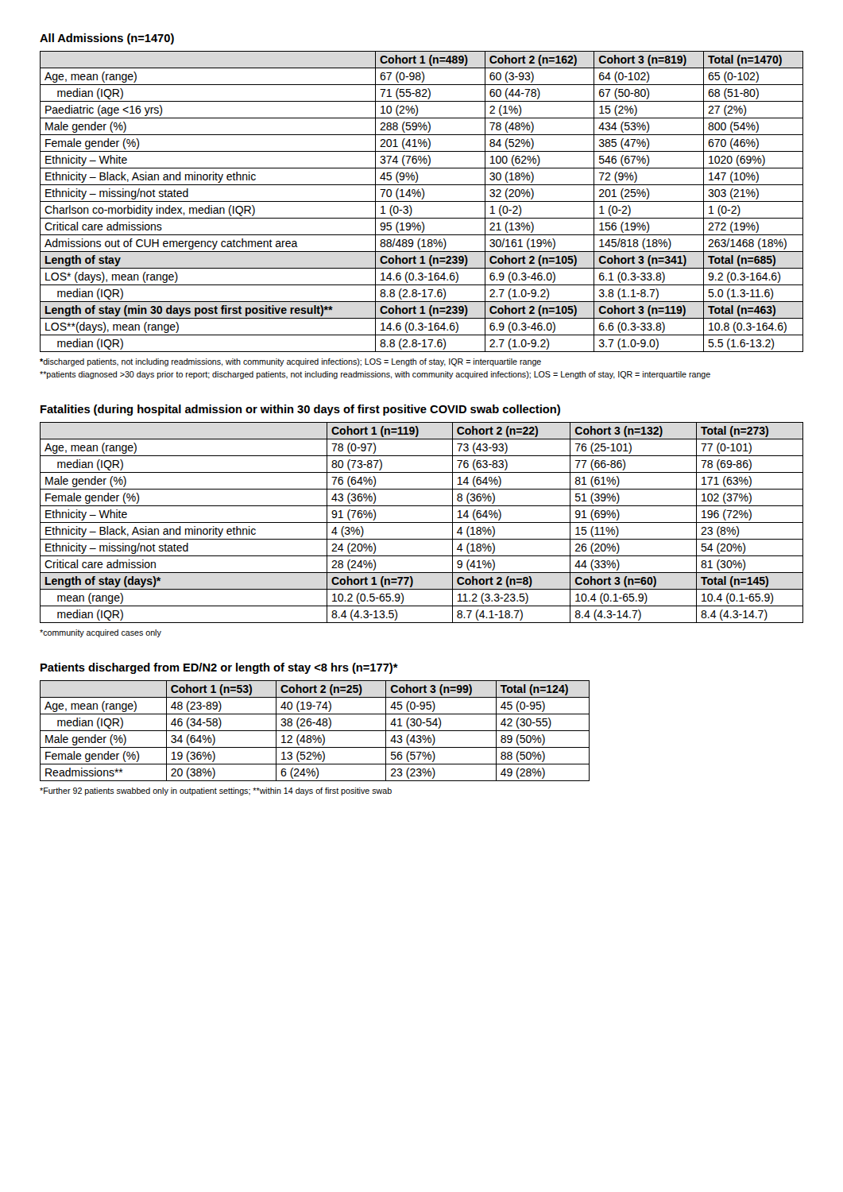All Admissions (n=1470)
| | Cohort 1 (n=489) | Cohort 2 (n=162) | Cohort 3 (n=819) | Total (n=1470) |
| --- | --- | --- | --- | --- |
| Age, mean (range) | 67 (0-98) | 60 (3-93) | 64 (0-102) | 65 (0-102) |
| median (IQR) | 71 (55-82) | 60 (44-78) | 67 (50-80) | 68 (51-80) |
| Paediatric (age <16 yrs) | 10 (2%) | 2 (1%) | 15 (2%) | 27 (2%) |
| Male gender (%) | 288 (59%) | 78 (48%) | 434 (53%) | 800 (54%) |
| Female gender (%) | 201 (41%) | 84 (52%) | 385 (47%) | 670 (46%) |
| Ethnicity – White | 374 (76%) | 100 (62%) | 546 (67%) | 1020 (69%) |
| Ethnicity – Black, Asian and minority ethnic | 45 (9%) | 30 (18%) | 72 (9%) | 147 (10%) |
| Ethnicity – missing/not stated | 70 (14%) | 32 (20%) | 201 (25%) | 303 (21%) |
| Charlson co-morbidity index, median (IQR) | 1 (0-3) | 1 (0-2) | 1 (0-2) | 1 (0-2) |
| Critical care admissions | 95 (19%) | 21 (13%) | 156 (19%) | 272 (19%) |
| Admissions out of CUH emergency catchment area | 88/489 (18%) | 30/161 (19%) | 145/818 (18%) | 263/1468 (18%) |
| Length of stay | Cohort 1 (n=239) | Cohort 2 (n=105) | Cohort 3 (n=341) | Total (n=685) |
| LOS* (days), mean (range) | 14.6 (0.3-164.6) | 6.9 (0.3-46.0) | 6.1 (0.3-33.8) | 9.2 (0.3-164.6) |
| median (IQR) | 8.8 (2.8-17.6) | 2.7 (1.0-9.2) | 3.8 (1.1-8.7) | 5.0 (1.3-11.6) |
| Length of stay (min 30 days post first positive result)** | Cohort 1 (n=239) | Cohort 2 (n=105) | Cohort 3 (n=119) | Total (n=463) |
| LOS**(days), mean (range) | 14.6 (0.3-164.6) | 6.9 (0.3-46.0) | 6.6 (0.3-33.8) | 10.8 (0.3-164.6) |
| median (IQR) | 8.8 (2.8-17.6) | 2.7 (1.0-9.2) | 3.7 (1.0-9.0) | 5.5 (1.6-13.2) |
*discharged patients, not including readmissions, with community acquired infections); LOS = Length of stay, IQR = interquartile range
**patients diagnosed >30 days prior to report; discharged patients, not including readmissions, with community acquired infections); LOS = Length of stay, IQR = interquartile range
Fatalities (during hospital admission or within 30 days of first positive COVID swab collection)
| | Cohort 1 (n=119) | Cohort 2 (n=22) | Cohort 3 (n=132) | Total (n=273) |
| --- | --- | --- | --- | --- |
| Age, mean (range) | 78 (0-97) | 73 (43-93) | 76 (25-101) | 77 (0-101) |
| median (IQR) | 80 (73-87) | 76 (63-83) | 77 (66-86) | 78 (69-86) |
| Male gender (%) | 76 (64%) | 14 (64%) | 81 (61%) | 171 (63%) |
| Female gender (%) | 43 (36%) | 8 (36%) | 51 (39%) | 102 (37%) |
| Ethnicity – White | 91 (76%) | 14 (64%) | 91 (69%) | 196 (72%) |
| Ethnicity – Black, Asian and minority ethnic | 4 (3%) | 4 (18%) | 15 (11%) | 23 (8%) |
| Ethnicity – missing/not stated | 24 (20%) | 4 (18%) | 26 (20%) | 54 (20%) |
| Critical care admission | 28 (24%) | 9 (41%) | 44 (33%) | 81 (30%) |
| Length of stay (days)* | Cohort 1 (n=77) | Cohort 2 (n=8) | Cohort 3 (n=60) | Total (n=145) |
| mean (range) | 10.2 (0.5-65.9) | 11.2 (3.3-23.5) | 10.4 (0.1-65.9) | 10.4 (0.1-65.9) |
| median (IQR) | 8.4 (4.3-13.5) | 8.7 (4.1-18.7) | 8.4 (4.3-14.7) | 8.4 (4.3-14.7) |
*community acquired cases only
Patients discharged from ED/N2 or length of stay <8 hrs (n=177)*
| | Cohort 1 (n=53) | Cohort 2 (n=25) | Cohort 3 (n=99) | Total (n=124) |
| --- | --- | --- | --- | --- |
| Age, mean (range) | 48 (23-89) | 40 (19-74) | 45 (0-95) | 45 (0-95) |
| median (IQR) | 46 (34-58) | 38 (26-48) | 41 (30-54) | 42 (30-55) |
| Male gender (%) | 34 (64%) | 12 (48%) | 43 (43%) | 89 (50%) |
| Female gender (%) | 19 (36%) | 13 (52%) | 56 (57%) | 88 (50%) |
| Readmissions** | 20 (38%) | 6 (24%) | 23 (23%) | 49 (28%) |
*Further 92 patients swabbed only in outpatient settings; **within 14 days of first positive swab